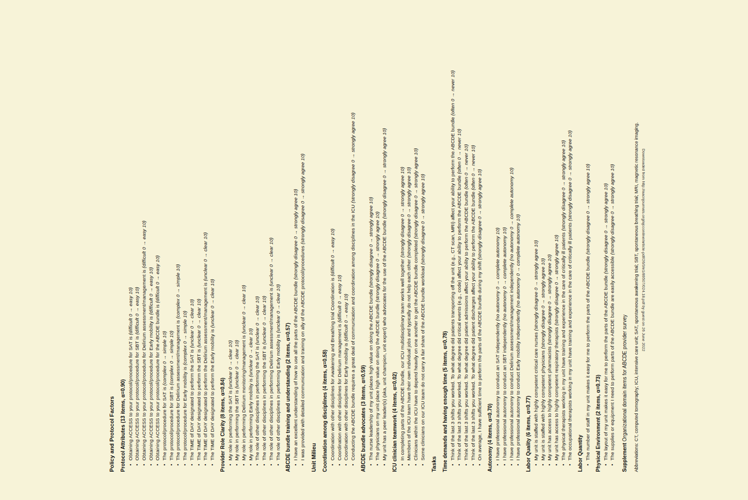Policy and Protocol Factors
Protocol Attributes (13 items, α=0.90)
Obtaining ACCESS to your protocol/procedure for SAT is (difficult 0 → easy 10)
Obtaining ACCESS to your protocol/procedure for SBT is (difficult 0 → easy 10)
Obtaining ACCESS to your protocol/procedure for Delirium assessment/management is (difficult 0 → easy 10)
Obtaining ACCESS to your protocol/procedure for Early mobility is (difficult 0 → easy 10)
Obtaining ACCESS to your protocol/procedure for the ABCDE bundle is (difficult 0 → easy 10)
The protocol/procedure for SAT is (complex 0 → simple 10)
The protocol/procedure for SBT is (complex 0 → simple 10)
The protocol/procedure for Delirium assessment/management is (complex 0 → simple 10)
The protocol/procedure for Early mobility is (complex 0 → simple 10)
The TIME of DAY designated to perform the SAT is (unclear 0 → clear 10)
The TIME of DAY designated to perform the SBT is (unclear 0 → clear 10)
The TIME of DAY designated to perform the Delirium assessment/management is (unclear 0 → clear 10)
The TIME of DAY designated to perform the Early mobility is (unclear 0 → clear 10)
Provider Role Clarity (8 items, α=0.84)
My role in performing the SAT is (unclear 0 → clear 10)
My role in performing the SBT is (unclear 0 → clear 10)
My role in performing Delirium monitoring/management is (unclear 0 → clear 10)
My role in performing Early mobility is (unclear 0 → clear 10)
The role of other disciplines in performing the SAT is (unclear 0 → clear 10)
The role of other disciplines in performing the SBT is (unclear 0 → clear 10)
The role of other disciplines in performing Delirium assessment/management is (unclear 0 → clear 10)
The role of other disciplines in performing Early mobility is (unclear 0 → clear 10)
ABCDE bundle training and understanding (2 items, α=0.57)
I have an excellent understanding of how to use all the parts of the ABCDE bundle (strongly disagree 0 → strongly agree 10)
I was provided with detailed communication and training on ally of the ABCDE protocol/procedures (strongly disagree 0 → strongly agree 10)
Unit Milieu
Coordination among disciplines (4 items, α=0.58)
Coordination with other disciplines for Awakening and Breathing trial Coordination is (difficult 0 → easy 10)
Coordination with other disciplines for Delirium management is (difficult 0 → easy 10)
Coordination with other disciplines for Early mobility is (difficult 0 → easy 10)
Conducting the ABCDE bundle requires a great deal of communication and coordination among disciplines in the ICU (strongly disagree 0 → strongly agree 10)
ABCDE bundle advocates (3 items, α=0.59)
The nurse leadership of my unit places high value on doing the ABCDE bundle (strongly disagree 0 → strongly agree 10)
The physicians on my unit place high value on doing the ABCDE bundle (strongly disagree 0 → strongly agree 10)
My unit has a peer leader(s) (aka, unit champion, unit expert) who advocates for the use of the ABCDE bundle (strongly disagree 0 → strongly agree 10)
ICU clinician teamwork (4 items, α=0.02)
In completing parts of the ABCDE bundle, our ICU multidisciplinary team works well together (strongly disagree 0 → strongly agree 10)
Members of the ICU team have their own individual jobs and typically do not help each other (strongly disagree 0 → strongly agree 10)
Clinicians within the ICU have to depend heavily on one another to get the ABCDE bundle completed (strongly disagree 0 → strongly agree 10)
Some clinicians on our ICU team do not carry a fair share of the ABCDE bundle workload (strongly disagree 0 → strongly agree 10)
Tasks
Time demands and having enough time (5 items, α=0.78)
Think of the last 3 shifts you worked. To what degree did patients transporting off the unit (e.g., CT scan, MRI) affect your ability to perform the ABCDE bundle (often 0 → never 10)
Think of the last 3 shifts you worked. To what degree did critical events (e.g., code) affect your ability to perform the ABCDE bundle (often 0 → never 10)
Think of the last 3 shifts you worked. To what degree did patient admissions affect your ability to perform the ABCDE bundle (often 0 → never 10)
Think of the last 3 shifts you worked. To what degree did patient discharges affect your ability to perform the ABCDE bundle (often 0 → never 10)
On average, I have sufficient time to perform the parts of the ABCDE bundle during my shift (strongly disagree 0 → strongly agree 10)
Autonomy (4 items, α=0.70)
I have professional autonomy to conduct an SAT independently (no autonomy 0 → complete autonomy 10)
I have professional autonomy to conduct an SBT independently (no autonomy 0 → complete autonomy 10)
I have professional autonomy to conduct Delirium assessment/management independently (no autonomy 0 → complete autonomy 10)
I have professional autonomy to conduct Early mobility independently (no autonomy 0 → complete autonomy 10)
Labor Quality (6 items, α=0.77)
My unit is staffed with highly competent critical care nurses (strongly disagree 0 → strongly agree 10)
My unit is staffed with highly competent physicians (strongly disagree 0 → strongly agree 10)
My unit has access to highly competent pharmacists (strongly disagree 0 → strongly agree 10)
My unit has access to highly competent respiratory therapists (strongly disagree 0 → strongly agree 10)
The physical therapists working in my unit have training and experience in the care of critically ill patients (strongly disagree 0 → strongly agree 10)
The occupational therapists working in my unit have training and experience in the care of critically ill patients (strongly disagree 0 → strongly agree 10)
Labor Quantity
The number of staff in my unit makes it easy for me to perform the parts of the ABCDE bundle (strongly disagree 0 → strongly agree 10)
Physical Environment (2 items, α=0.73)
The layout of my unit makes it easy for me to perform the parts of the ABCDE bundle (strongly disagree 0 → strongly agree 10)
The supplies or equipment I need to perform parts of the ABCDE bundle are easily accessible (strongly disagree 0 → strongly agree 10)
Supplement Organizational domain items for ABCDE provider survey
Abbreviations: CT, computed tomography; ICU, intensive care unit; SAT, spontaneous awakening trial; SBT, spontaneous breathing trial; MRI, magnetic resonance imaging.
Downloaded from http://aacnjournals.org/ajcconline/article-pdf/26/3/e1/89507/024.18.pdf by guest on 26 June 2022